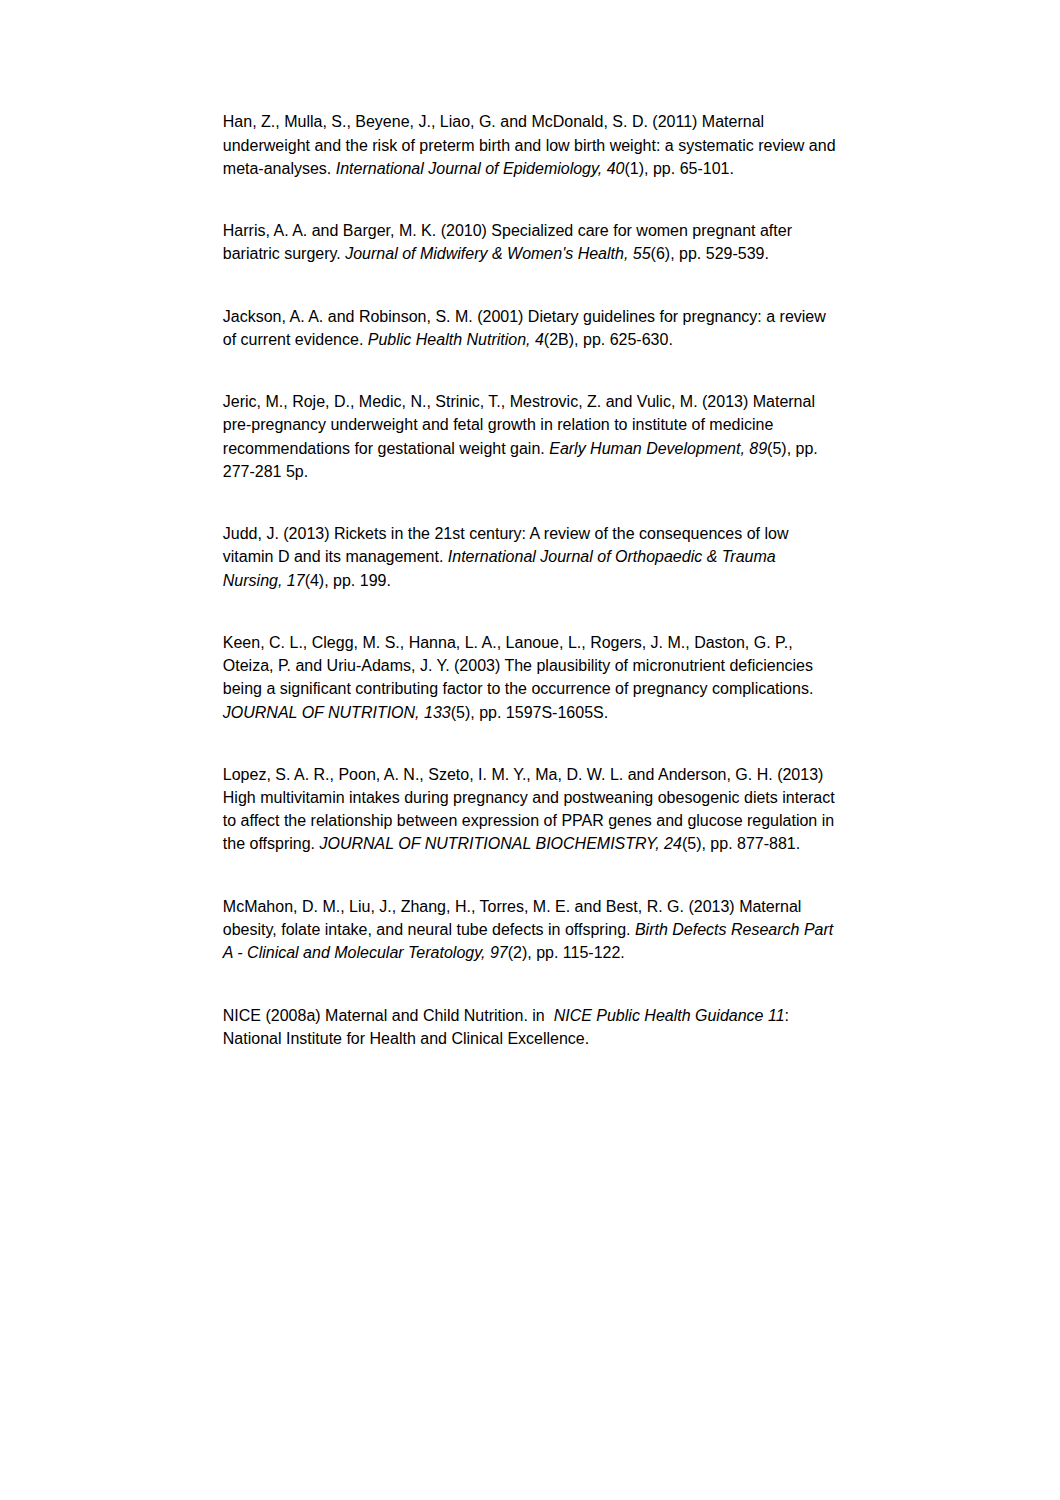Han, Z., Mulla, S., Beyene, J., Liao, G. and McDonald, S. D. (2011) Maternal underweight and the risk of preterm birth and low birth weight: a systematic review and meta-analyses. International Journal of Epidemiology, 40(1), pp. 65-101.
Harris, A. A. and Barger, M. K. (2010) Specialized care for women pregnant after bariatric surgery. Journal of Midwifery & Women's Health, 55(6), pp. 529-539.
Jackson, A. A. and Robinson, S. M. (2001) Dietary guidelines for pregnancy: a review of current evidence. Public Health Nutrition, 4(2B), pp. 625-630.
Jeric, M., Roje, D., Medic, N., Strinic, T., Mestrovic, Z. and Vulic, M. (2013) Maternal pre-pregnancy underweight and fetal growth in relation to institute of medicine recommendations for gestational weight gain. Early Human Development, 89(5), pp. 277-281 5p.
Judd, J. (2013) Rickets in the 21st century: A review of the consequences of low vitamin D and its management. International Journal of Orthopaedic & Trauma Nursing, 17(4), pp. 199.
Keen, C. L., Clegg, M. S., Hanna, L. A., Lanoue, L., Rogers, J. M., Daston, G. P., Oteiza, P. and Uriu-Adams, J. Y. (2003) The plausibility of micronutrient deficiencies being a significant contributing factor to the occurrence of pregnancy complications. JOURNAL OF NUTRITION, 133(5), pp. 1597S-1605S.
Lopez, S. A. R., Poon, A. N., Szeto, I. M. Y., Ma, D. W. L. and Anderson, G. H. (2013) High multivitamin intakes during pregnancy and postweaning obesogenic diets interact to affect the relationship between expression of PPAR genes and glucose regulation in the offspring. JOURNAL OF NUTRITIONAL BIOCHEMISTRY, 24(5), pp. 877-881.
McMahon, D. M., Liu, J., Zhang, H., Torres, M. E. and Best, R. G. (2013) Maternal obesity, folate intake, and neural tube defects in offspring. Birth Defects Research Part A - Clinical and Molecular Teratology, 97(2), pp. 115-122.
NICE (2008a) Maternal and Child Nutrition. in NICE Public Health Guidance 11: National Institute for Health and Clinical Excellence.